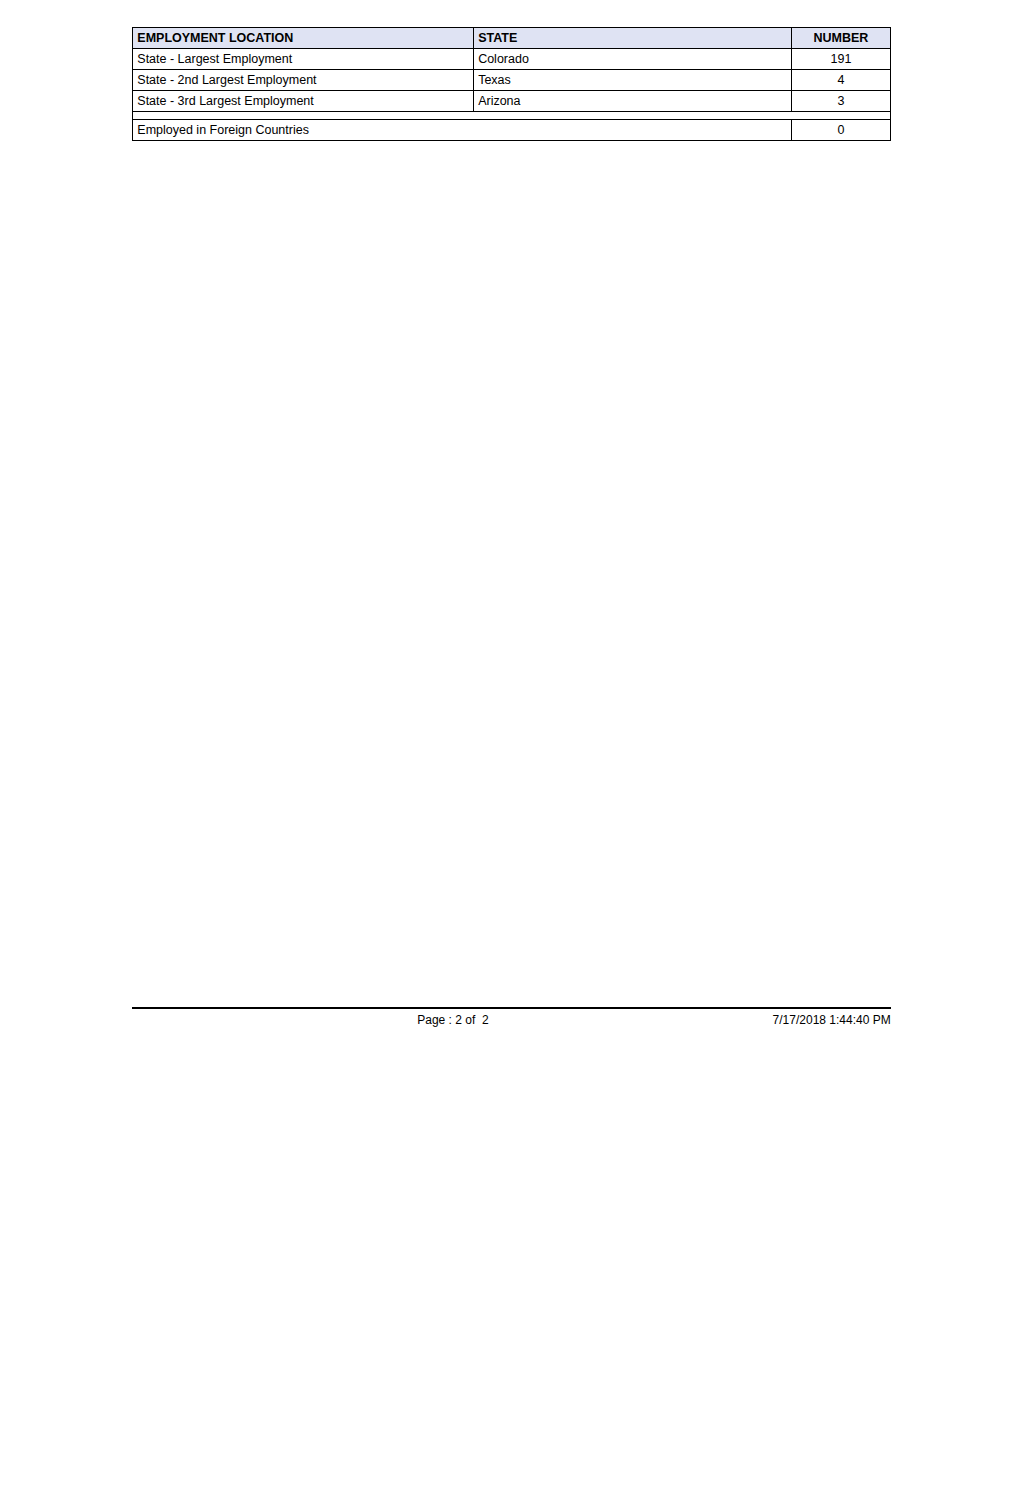| EMPLOYMENT LOCATION | STATE | NUMBER |
| --- | --- | --- |
| State - Largest Employment | Colorado | 191 |
| State - 2nd Largest Employment | Texas | 4 |
| State - 3rd Largest Employment | Arizona | 3 |
| Employed in Foreign Countries | 0 |
Page : 2 of 2
7/17/2018 1:44:40 PM